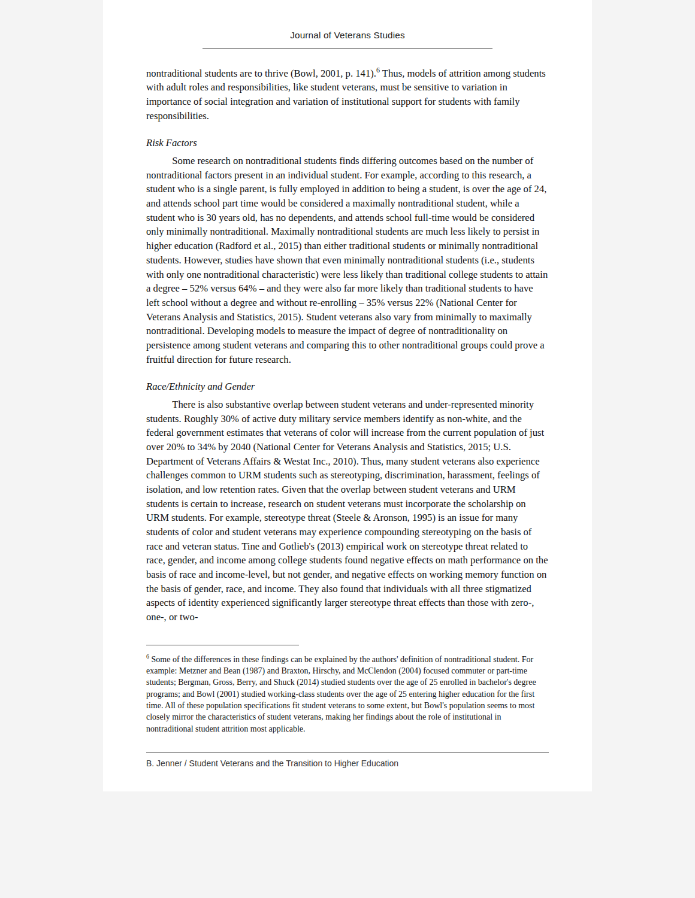Journal of Veterans Studies
nontraditional students are to thrive (Bowl, 2001, p. 141).6 Thus, models of attrition among students with adult roles and responsibilities, like student veterans, must be sensitive to variation in importance of social integration and variation of institutional support for students with family responsibilities.
Risk Factors
Some research on nontraditional students finds differing outcomes based on the number of nontraditional factors present in an individual student. For example, according to this research, a student who is a single parent, is fully employed in addition to being a student, is over the age of 24, and attends school part time would be considered a maximally nontraditional student, while a student who is 30 years old, has no dependents, and attends school full-time would be considered only minimally nontraditional. Maximally nontraditional students are much less likely to persist in higher education (Radford et al., 2015) than either traditional students or minimally nontraditional students. However, studies have shown that even minimally nontraditional students (i.e., students with only one nontraditional characteristic) were less likely than traditional college students to attain a degree – 52% versus 64% – and they were also far more likely than traditional students to have left school without a degree and without re-enrolling – 35% versus 22% (National Center for Veterans Analysis and Statistics, 2015). Student veterans also vary from minimally to maximally nontraditional. Developing models to measure the impact of degree of nontraditionality on persistence among student veterans and comparing this to other nontraditional groups could prove a fruitful direction for future research.
Race/Ethnicity and Gender
There is also substantive overlap between student veterans and under-represented minority students. Roughly 30% of active duty military service members identify as non-white, and the federal government estimates that veterans of color will increase from the current population of just over 20% to 34% by 2040 (National Center for Veterans Analysis and Statistics, 2015; U.S. Department of Veterans Affairs & Westat Inc., 2010). Thus, many student veterans also experience challenges common to URM students such as stereotyping, discrimination, harassment, feelings of isolation, and low retention rates. Given that the overlap between student veterans and URM students is certain to increase, research on student veterans must incorporate the scholarship on URM students. For example, stereotype threat (Steele & Aronson, 1995) is an issue for many students of color and student veterans may experience compounding stereotyping on the basis of race and veteran status. Tine and Gotlieb's (2013) empirical work on stereotype threat related to race, gender, and income among college students found negative effects on math performance on the basis of race and income-level, but not gender, and negative effects on working memory function on the basis of gender, race, and income. They also found that individuals with all three stigmatized aspects of identity experienced significantly larger stereotype threat effects than those with zero-, one-, or two-
6 Some of the differences in these findings can be explained by the authors' definition of nontraditional student. For example: Metzner and Bean (1987) and Braxton, Hirschy, and McClendon (2004) focused commuter or part-time students; Bergman, Gross, Berry, and Shuck (2014) studied students over the age of 25 enrolled in bachelor's degree programs; and Bowl (2001) studied working-class students over the age of 25 entering higher education for the first time. All of these population specifications fit student veterans to some extent, but Bowl's population seems to most closely mirror the characteristics of student veterans, making her findings about the role of institutional in nontraditional student attrition most applicable.
B. Jenner / Student Veterans and the Transition to Higher Education